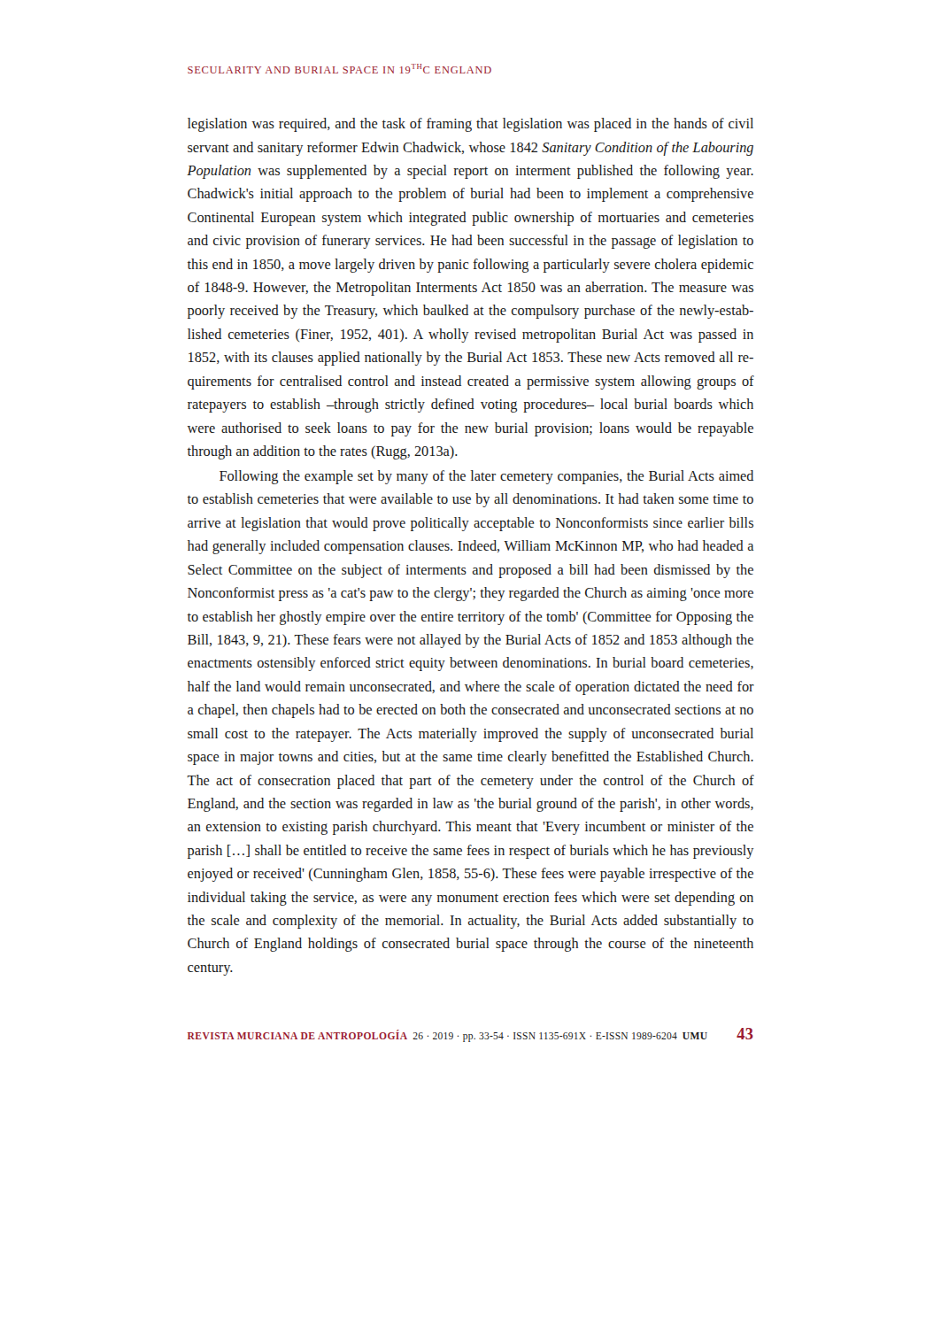Secularity and Burial Space in 19thC England
legislation was required, and the task of framing that legislation was placed in the hands of civil servant and sanitary reformer Edwin Chadwick, whose 1842 Sanitary Condition of the Labouring Population was supplemented by a special report on interment published the following year. Chadwick's initial approach to the problem of burial had been to implement a comprehensive Continental European system which integrated public ownership of mortuaries and cemeteries and civic provision of funerary services. He had been successful in the passage of legislation to this end in 1850, a move largely driven by panic following a particularly severe cholera epidemic of 1848-9. However, the Metropolitan Interments Act 1850 was an aberration. The measure was poorly received by the Treasury, which baulked at the compulsory purchase of the newly-established cemeteries (Finer, 1952, 401). A wholly revised metropolitan Burial Act was passed in 1852, with its clauses applied nationally by the Burial Act 1853. These new Acts removed all requirements for centralised control and instead created a permissive system allowing groups of ratepayers to establish –through strictly defined voting procedures– local burial boards which were authorised to seek loans to pay for the new burial provision; loans would be repayable through an addition to the rates (Rugg, 2013a).
Following the example set by many of the later cemetery companies, the Burial Acts aimed to establish cemeteries that were available to use by all denominations. It had taken some time to arrive at legislation that would prove politically acceptable to Nonconformists since earlier bills had generally included compensation clauses. Indeed, William McKinnon MP, who had headed a Select Committee on the subject of interments and proposed a bill had been dismissed by the Nonconformist press as 'a cat's paw to the clergy'; they regarded the Church as aiming 'once more to establish her ghostly empire over the entire territory of the tomb' (Committee for Opposing the Bill, 1843, 9, 21). These fears were not allayed by the Burial Acts of 1852 and 1853 although the enactments ostensibly enforced strict equity between denominations. In burial board cemeteries, half the land would remain unconsecrated, and where the scale of operation dictated the need for a chapel, then chapels had to be erected on both the consecrated and unconsecrated sections at no small cost to the ratepayer. The Acts materially improved the supply of unconsecrated burial space in major towns and cities, but at the same time clearly benefitted the Established Church. The act of consecration placed that part of the cemetery under the control of the Church of England, and the section was regarded in law as 'the burial ground of the parish', in other words, an extension to existing parish churchyard. This meant that 'Every incumbent or minister of the parish […] shall be entitled to receive the same fees in respect of burials which he has previously enjoyed or received' (Cunningham Glen, 1858, 55-6). These fees were payable irrespective of the individual taking the service, as were any monument erection fees which were set depending on the scale and complexity of the memorial. In actuality, the Burial Acts added substantially to Church of England holdings of consecrated burial space through the course of the nineteenth century.
Revista Murciana de Antropología 26 · 2019 · pp. 33-54 · ISSN 1135-691X · E-ISSN 1989-6204 UMU 43